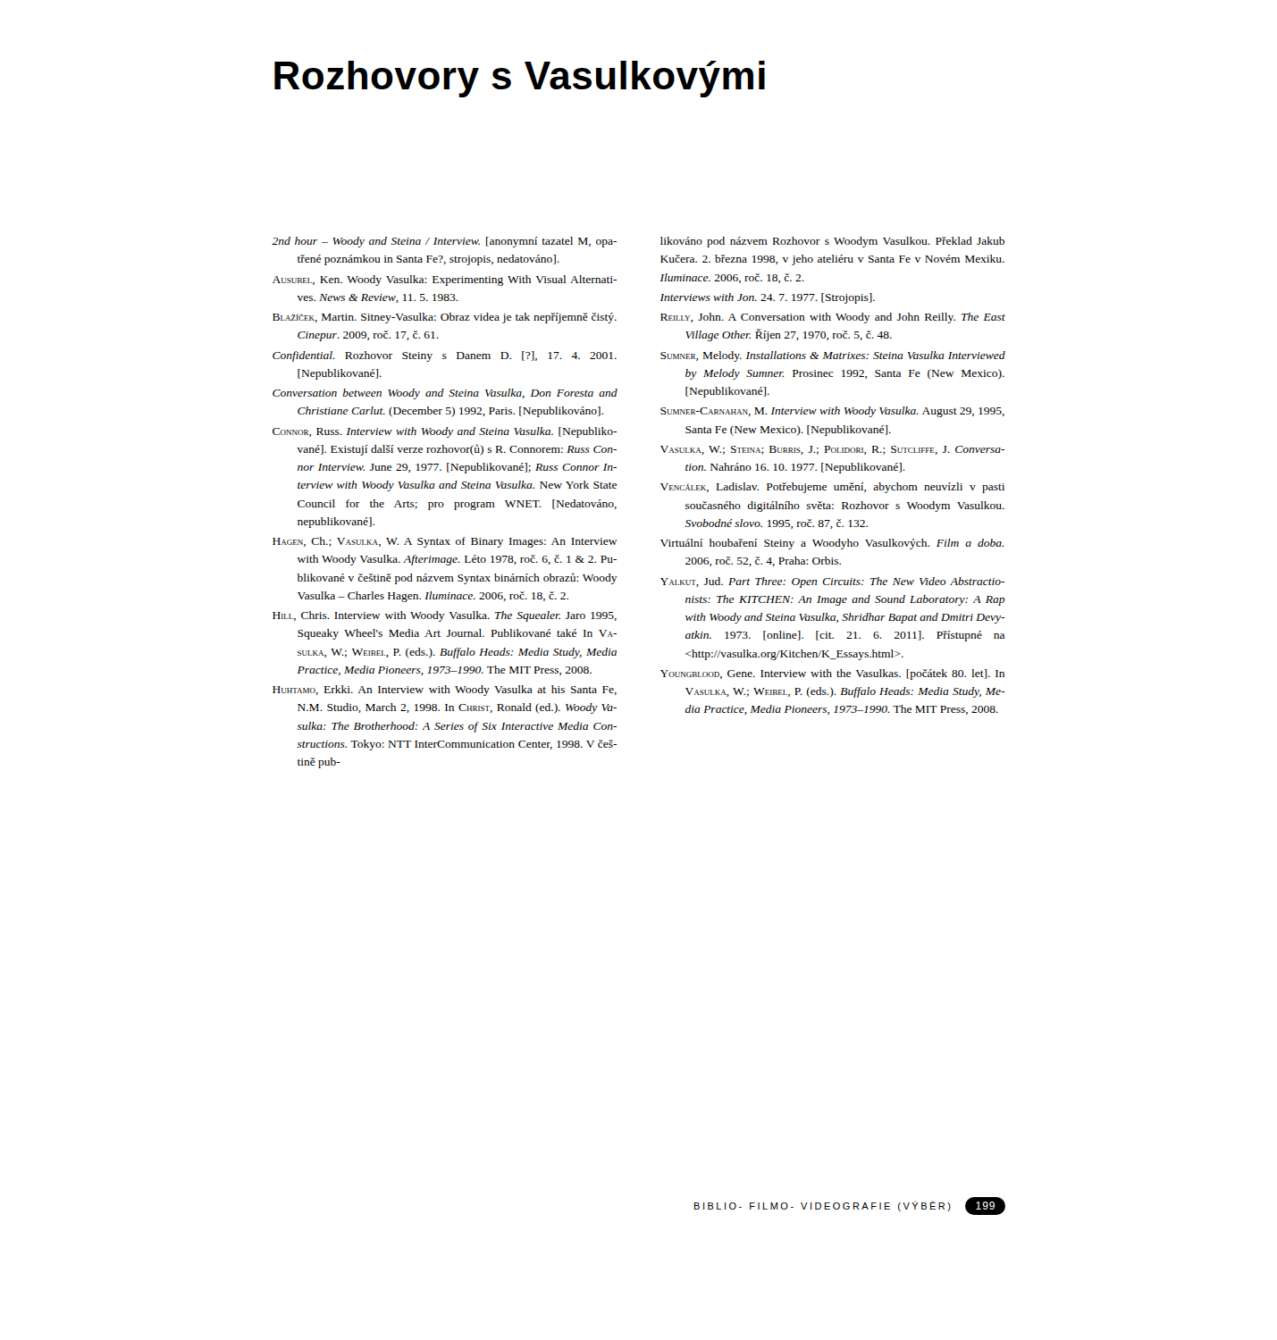Rozhovory s Vasulkovými
2nd hour – Woody and Steina / Interview. [anonymní tazatel M, opatřené poznámkou in Santa Fe?, strojopis, nedatováno].
Ausubel, Ken. Woody Vasulka: Experimenting With Visual Alternatives. News & Review, 11. 5. 1983.
Blažíček, Martin. Sitney-Vasulka: Obraz videa je tak nepříjemně čistý. Cinepur. 2009, roč. 17, č. 61.
Confidential. Rozhovor Steiny s Danem D. [?], 17. 4. 2001. [Nepublikované].
Conversation between Woody and Steina Vasulka, Don Foresta and Christiane Carlut. (December 5) 1992, Paris. [Nepublikováno].
Connor, Russ. Interview with Woody and Steina Vasulka. [Nepublikované]. Existují další verze rozhovor(ů) s R. Connorem: Russ Connor Interview. June 29, 1977. [Nepublikované]; Russ Connor Interview with Woody Vasulka and Steina Vasulka. New York State Council for the Arts; pro program WNET. [Nedatováno, nepublikované].
Hagen, Ch.; Vasulka, W. A Syntax of Binary Images: An Interview with Woody Vasulka. Afterimage. Léto 1978, roč. 6, č. 1 & 2. Publikované v češtině pod názvem Syntax binárních obrazů: Woody Vasulka – Charles Hagen. Iluminace. 2006, roč. 18, č. 2.
Hill, Chris. Interview with Woody Vasulka. The Squealer. Jaro 1995, Squeaky Wheel's Media Art Journal. Publikované také In Vasulka, W.; Weibel, P. (eds.). Buffalo Heads: Media Study, Media Practice, Media Pioneers, 1973–1990. The MIT Press, 2008.
Huhtamo, Erkki. An Interview with Woody Vasulka at his Santa Fe, N.M. Studio, March 2, 1998. In Christ, Ronald (ed.). Woody Vasulka: The Brotherhood: A Series of Six Interactive Media Constructions. Tokyo: NTT InterCommunication Center, 1998. V češtině pub-
likováno pod názvem Rozhovor s Woodym Vasulkou. Překlad Jakub Kučera. 2. března 1998, v jeho ateliéru v Santa Fe v Novém Mexiku. Iluminace. 2006, roč. 18, č. 2.
Interviews with Jon. 24. 7. 1977. [Strojopis].
Reilly, John. A Conversation with Woody and John Reilly. The East Village Other. Říjen 27, 1970, roč. 5, č. 48.
Sumner, Melody. Installations & Matrixes: Steina Vasulka Interviewed by Melody Sumner. Prosinec 1992, Santa Fe (New Mexico). [Nepublikované].
Sumner-Carnahan, M. Interview with Woody Vasulka. August 29, 1995, Santa Fe (New Mexico). [Nepublikované].
Vasulka, W.; Steina; Burris, J.; Polidori, R.; Sutcliffe, J. Conversation. Nahráno 16. 10. 1977. [Nepublikované].
Vencálek, Ladislav. Potřebujeme umění, abychom neuvízli v pasti současného digitálního světa: Rozhovor s Woodym Vasulkou. Svobodné slovo. 1995, roč. 87, č. 132.
Virtuální houbaření Steiny a Woodyho Vasulkových. Film a doba. 2006, roč. 52, č. 4, Praha: Orbis.
Yalkut, Jud. Part Three: Open Circuits: The New Video Abstractionists: The KITCHEN: An Image and Sound Laboratory: A Rap with Woody and Steina Vasulka, Shridhar Bapat and Dmitri Devyatkin. 1973. [online]. [cit. 21. 6. 2011]. Přístupné na <http://vasulka.org/Kitchen/K_Essays.html>.
Youngblood, Gene. Interview with the Vasulkas. [počátek 80. let]. In Vasulka, W.; Weibel, P. (eds.). Buffalo Heads: Media Study, Media Practice, Media Pioneers, 1973–1990. The MIT Press, 2008.
BIBLIO- FILMO- VIDEOGRAFIE (VÝBĚR) 199